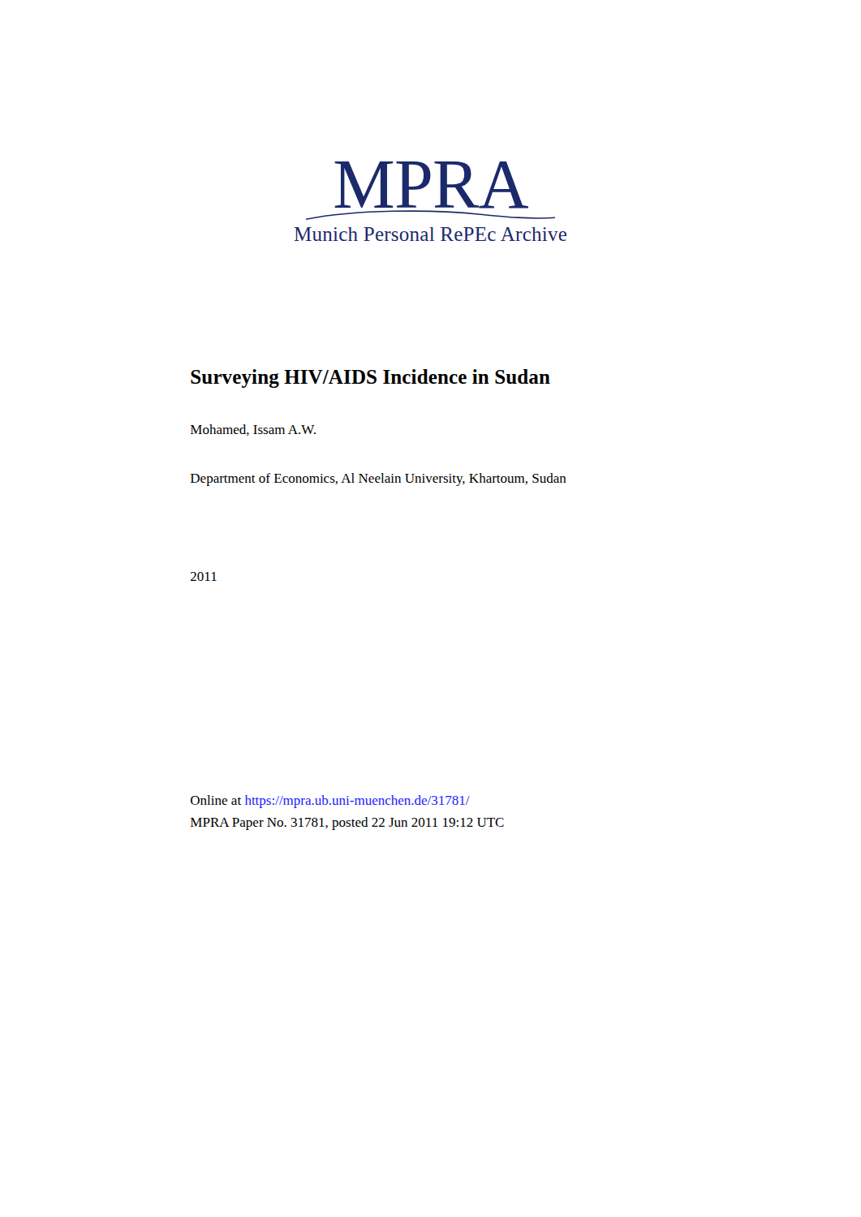MPRA
Munich Personal RePEc Archive
Surveying HIV/AIDS Incidence in Sudan
Mohamed, Issam A.W.
Department of Economics, Al Neelain University, Khartoum, Sudan
2011
Online at https://mpra.ub.uni-muenchen.de/31781/
MPRA Paper No. 31781, posted 22 Jun 2011 19:12 UTC